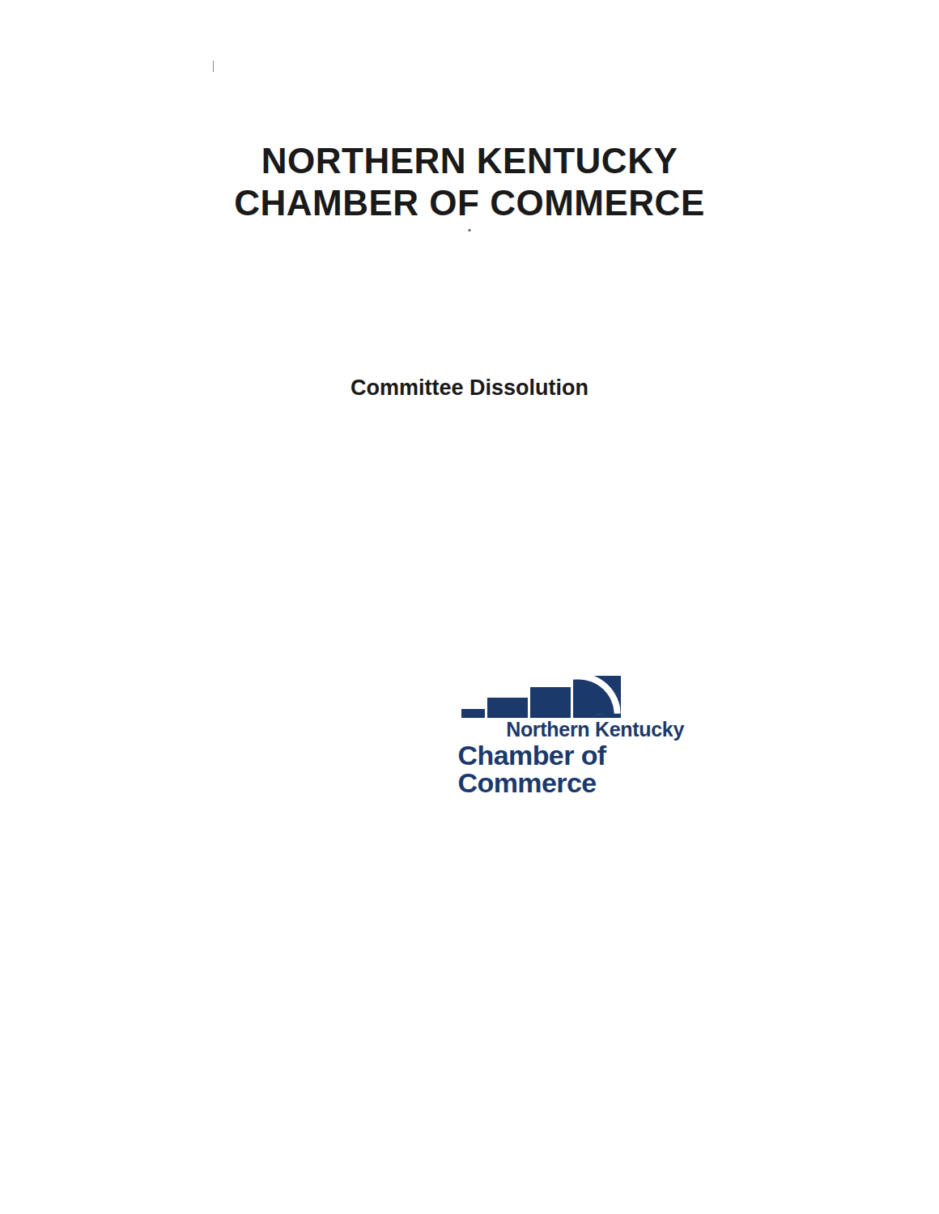Northern Kentucky
Chamber of Commerce
Committee Dissolution
Northern Kentucky
Chamber of Commerce